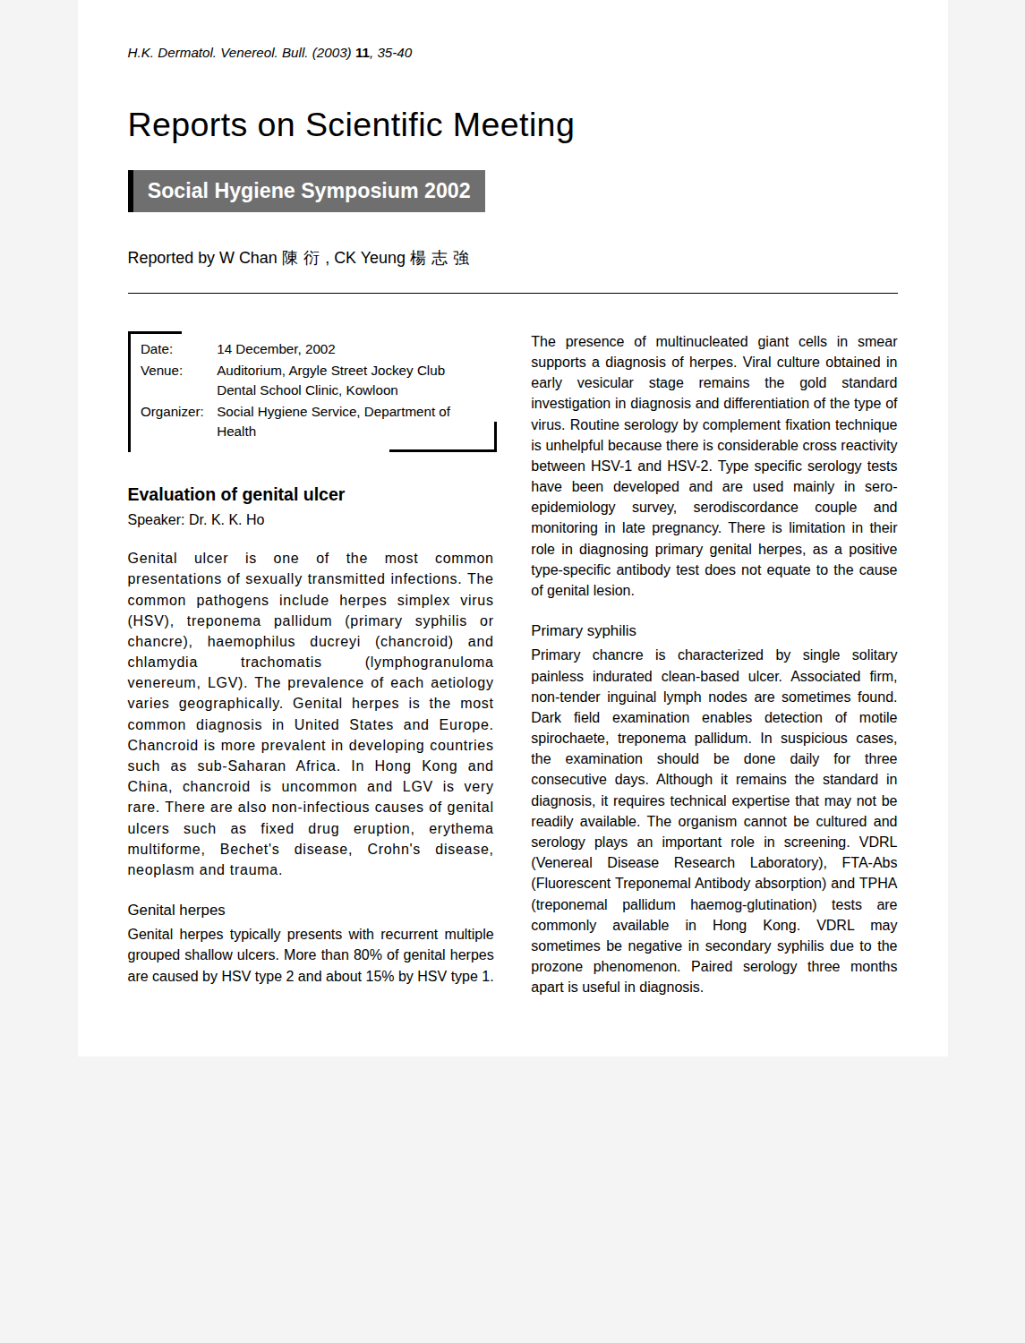H.K. Dermatol. Venereol. Bull. (2003) 11, 35-40
Reports on Scientific Meeting
Social Hygiene Symposium 2002
Reported by W Chan 陳衍, CK Yeung 楊志強
| Date: | 14 December, 2002 |
| Venue: | Auditorium, Argyle Street Jockey Club Dental School Clinic, Kowloon |
| Organizer: | Social Hygiene Service, Department of Health |
Evaluation of genital ulcer
Speaker: Dr. K. K. Ho
Genital ulcer is one of the most common presentations of sexually transmitted infections. The common pathogens include herpes simplex virus (HSV), treponema pallidum (primary syphilis or chancre), haemophilus ducreyi (chancroid) and chlamydia trachomatis (lymphogranuloma venereum, LGV). The prevalence of each aetiology varies geographically. Genital herpes is the most common diagnosis in United States and Europe. Chancroid is more prevalent in developing countries such as sub-Saharan Africa. In Hong Kong and China, chancroid is uncommon and LGV is very rare. There are also non-infectious causes of genital ulcers such as fixed drug eruption, erythema multiforme, Bechet's disease, Crohn's disease, neoplasm and trauma.
Genital herpes
Genital herpes typically presents with recurrent multiple grouped shallow ulcers. More than 80% of genital herpes are caused by HSV type 2 and about 15% by HSV type 1. The presence of multinucleated giant cells in smear supports a diagnosis of herpes. Viral culture obtained in early vesicular stage remains the gold standard investigation in diagnosis and differentiation of the type of virus. Routine serology by complement fixation technique is unhelpful because there is considerable cross reactivity between HSV-1 and HSV-2. Type specific serology tests have been developed and are used mainly in sero-epidemiology survey, serodiscordance couple and monitoring in late pregnancy. There is limitation in their role in diagnosing primary genital herpes, as a positive type-specific antibody test does not equate to the cause of genital lesion.
Primary syphilis
Primary chancre is characterized by single solitary painless indurated clean-based ulcer. Associated firm, non-tender inguinal lymph nodes are sometimes found. Dark field examination enables detection of motile spirochaete, treponema pallidum. In suspicious cases, the examination should be done daily for three consecutive days. Although it remains the standard in diagnosis, it requires technical expertise that may not be readily available. The organism cannot be cultured and serology plays an important role in screening. VDRL (Venereal Disease Research Laboratory), FTA-Abs (Fluorescent Treponemal Antibody absorption) and TPHA (treponemal pallidum haemog-glutination) tests are commonly available in Hong Kong. VDRL may sometimes be negative in secondary syphilis due to the prozone phenomenon. Paired serology three months apart is useful in diagnosis.